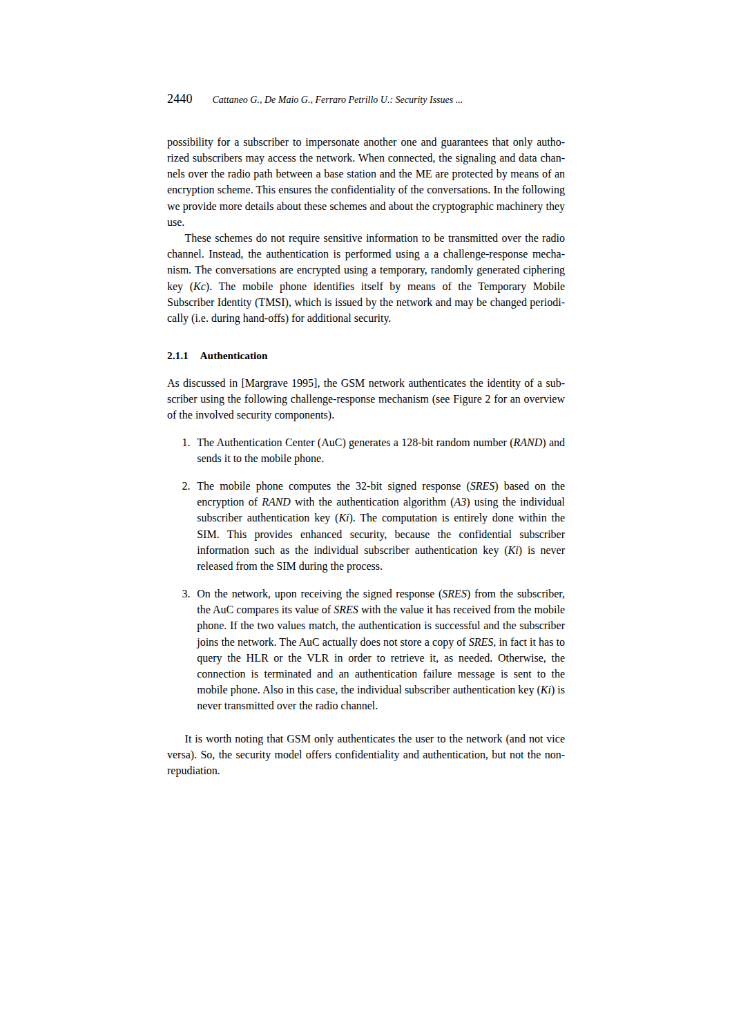2440 Cattaneo G., De Maio G., Ferraro Petrillo U.: Security Issues ...
possibility for a subscriber to impersonate another one and guarantees that only authorized subscribers may access the network. When connected, the signaling and data channels over the radio path between a base station and the ME are protected by means of an encryption scheme. This ensures the confidentiality of the conversations. In the following we provide more details about these schemes and about the cryptographic machinery they use.
These schemes do not require sensitive information to be transmitted over the radio channel. Instead, the authentication is performed using a a challenge-response mechanism. The conversations are encrypted using a temporary, randomly generated ciphering key (Kc). The mobile phone identifies itself by means of the Temporary Mobile Subscriber Identity (TMSI), which is issued by the network and may be changed periodically (i.e. during hand-offs) for additional security.
2.1.1 Authentication
As discussed in [Margrave 1995], the GSM network authenticates the identity of a subscriber using the following challenge-response mechanism (see Figure 2 for an overview of the involved security components).
The Authentication Center (AuC) generates a 128-bit random number (RAND) and sends it to the mobile phone.
The mobile phone computes the 32-bit signed response (SRES) based on the encryption of RAND with the authentication algorithm (A3) using the individual subscriber authentication key (Ki). The computation is entirely done within the SIM. This provides enhanced security, because the confidential subscriber information such as the individual subscriber authentication key (Ki) is never released from the SIM during the process.
On the network, upon receiving the signed response (SRES) from the subscriber, the AuC compares its value of SRES with the value it has received from the mobile phone. If the two values match, the authentication is successful and the subscriber joins the network. The AuC actually does not store a copy of SRES, in fact it has to query the HLR or the VLR in order to retrieve it, as needed. Otherwise, the connection is terminated and an authentication failure message is sent to the mobile phone. Also in this case, the individual subscriber authentication key (Ki) is never transmitted over the radio channel.
It is worth noting that GSM only authenticates the user to the network (and not vice versa). So, the security model offers confidentiality and authentication, but not the non-repudiation.